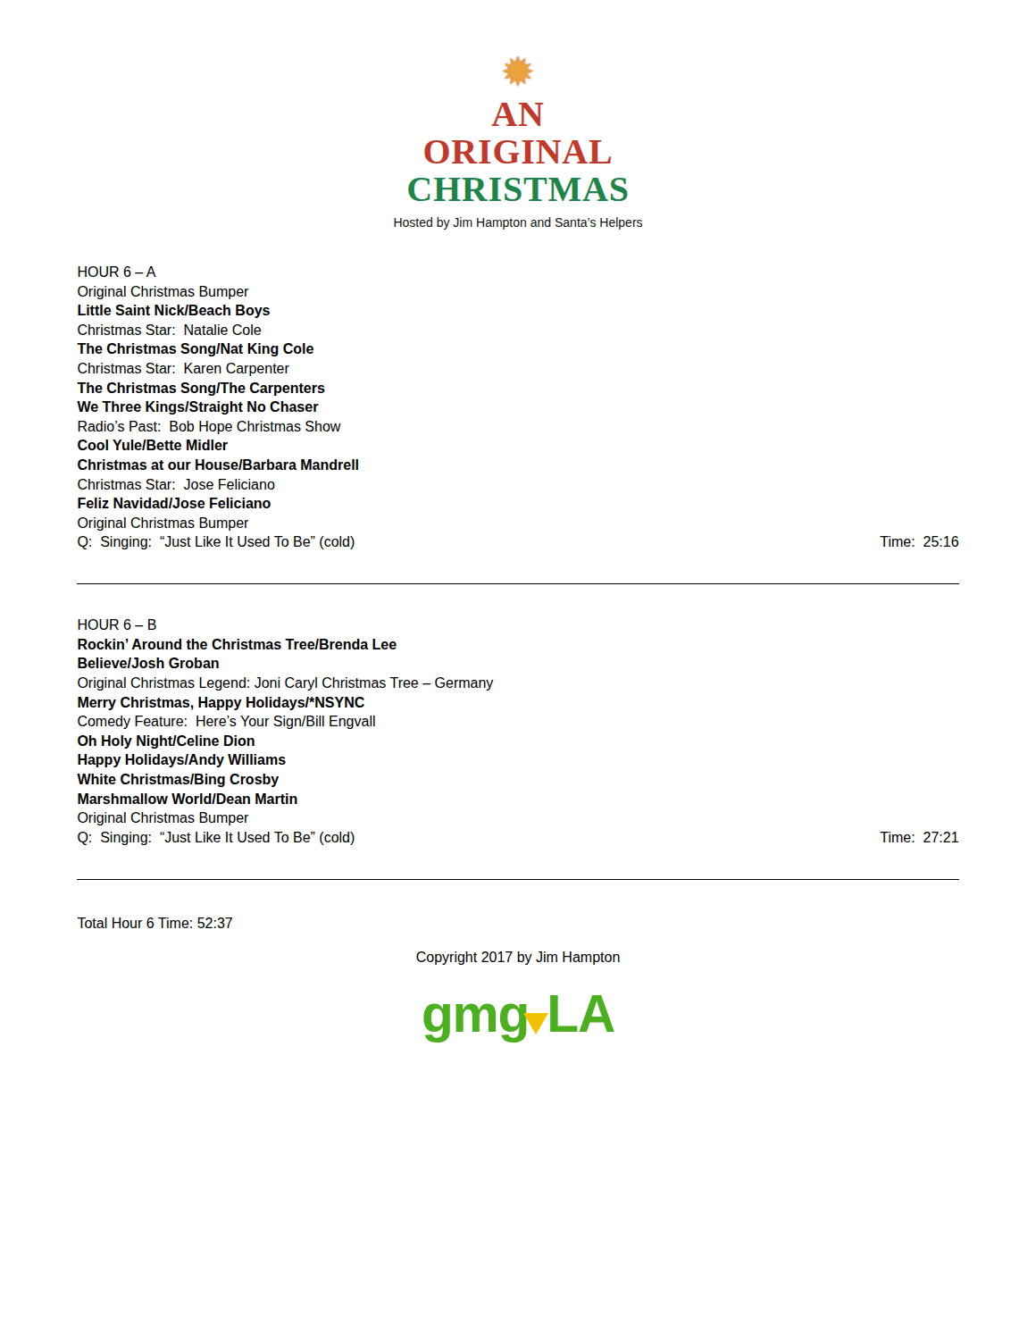✹
AN
ORIGINAL
CHRISTMAS
Hosted by Jim Hampton and Santa’s Helpers
HOUR 6 – A
Original Christmas Bumper
Little Saint Nick/Beach Boys
Christmas Star: Natalie Cole
The Christmas Song/Nat King Cole
Christmas Star: Karen Carpenter
The Christmas Song/The Carpenters
We Three Kings/Straight No Chaser
Radio’s Past: Bob Hope Christmas Show
Cool Yule/Bette Midler
Christmas at our House/Barbara Mandrell
Christmas Star: Jose Feliciano
Feliz Navidad/Jose Feliciano
Original Christmas Bumper
Q: Singing: “Just Like It Used To Be” (cold) Time: 25:16
HOUR 6 – B
Rockin’ Around the Christmas Tree/Brenda Lee
Believe/Josh Groban
Original Christmas Legend: Joni Caryl Christmas Tree – Germany
Merry Christmas, Happy Holidays/*NSYNC
Comedy Feature: Here’s Your Sign/Bill Engvall
Oh Holy Night/Celine Dion
Happy Holidays/Andy Williams
White Christmas/Bing Crosby
Marshmallow World/Dean Martin
Original Christmas Bumper
Q: Singing: “Just Like It Used To Be” (cold) Time: 27:21
Total Hour 6 Time: 52:37
Copyright 2017 by Jim Hampton
gmg LA